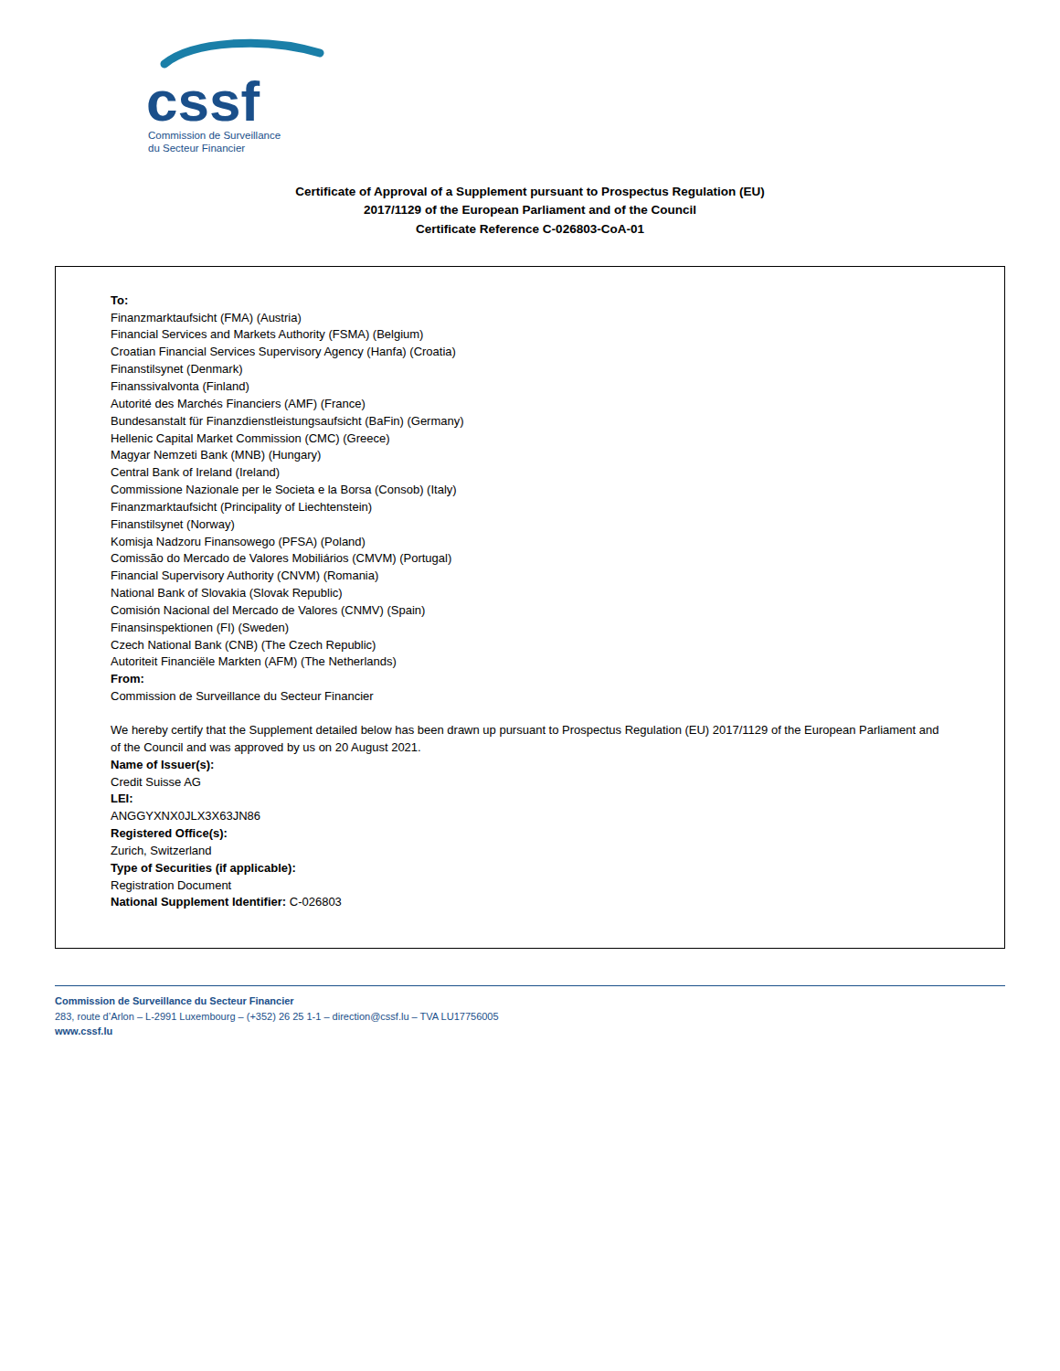cssf Commission de Surveillance du Secteur Financier
Certificate of Approval of a Supplement pursuant to Prospectus Regulation (EU)
2017/1129 of the European Parliament and of the Council
Certificate Reference C-026803-CoA-01
To:
Finanzmarktaufsicht (FMA) (Austria)
Financial Services and Markets Authority (FSMA) (Belgium)
Croatian Financial Services Supervisory Agency (Hanfa) (Croatia)
Finanstilsynet (Denmark)
Finanssivalvonta (Finland)
Autorité des Marchés Financiers (AMF) (France)
Bundesanstalt für Finanzdienstleistungsaufsicht (BaFin) (Germany)
Hellenic Capital Market Commission (CMC) (Greece)
Magyar Nemzeti Bank (MNB) (Hungary)
Central Bank of Ireland (Ireland)
Commissione Nazionale per le Societa e la Borsa (Consob) (Italy)
Finanzmarktaufsicht (Principality of Liechtenstein)
Finanstilsynet (Norway)
Komisja Nadzoru Finansowego (PFSA) (Poland)
Comissão do Mercado de Valores Mobiliários (CMVM) (Portugal)
Financial Supervisory Authority (CNVM) (Romania)
National Bank of Slovakia (Slovak Republic)
Comisión Nacional del Mercado de Valores (CNMV) (Spain)
Finansinspektionen (FI) (Sweden)
Czech National Bank (CNB) (The Czech Republic)
Autoriteit Financiële Markten (AFM) (The Netherlands)
From:
Commission de Surveillance du Secteur Financier
We hereby certify that the Supplement detailed below has been drawn up pursuant to Prospectus Regulation (EU) 2017/1129 of the European Parliament and of the Council and was approved by us on 20 August 2021.
Name of Issuer(s):
Credit Suisse AG
LEI:
ANGGYXNX0JLX3X63JN86
Registered Office(s):
Zurich, Switzerland
Type of Securities (if applicable):
Registration Document
National Supplement Identifier: C-026803
Commission de Surveillance du Secteur Financier
283, route d’Arlon – L-2991 Luxembourg – (+352) 26 25 1-1 – direction@cssf.lu – TVA LU17756005
www.cssf.lu